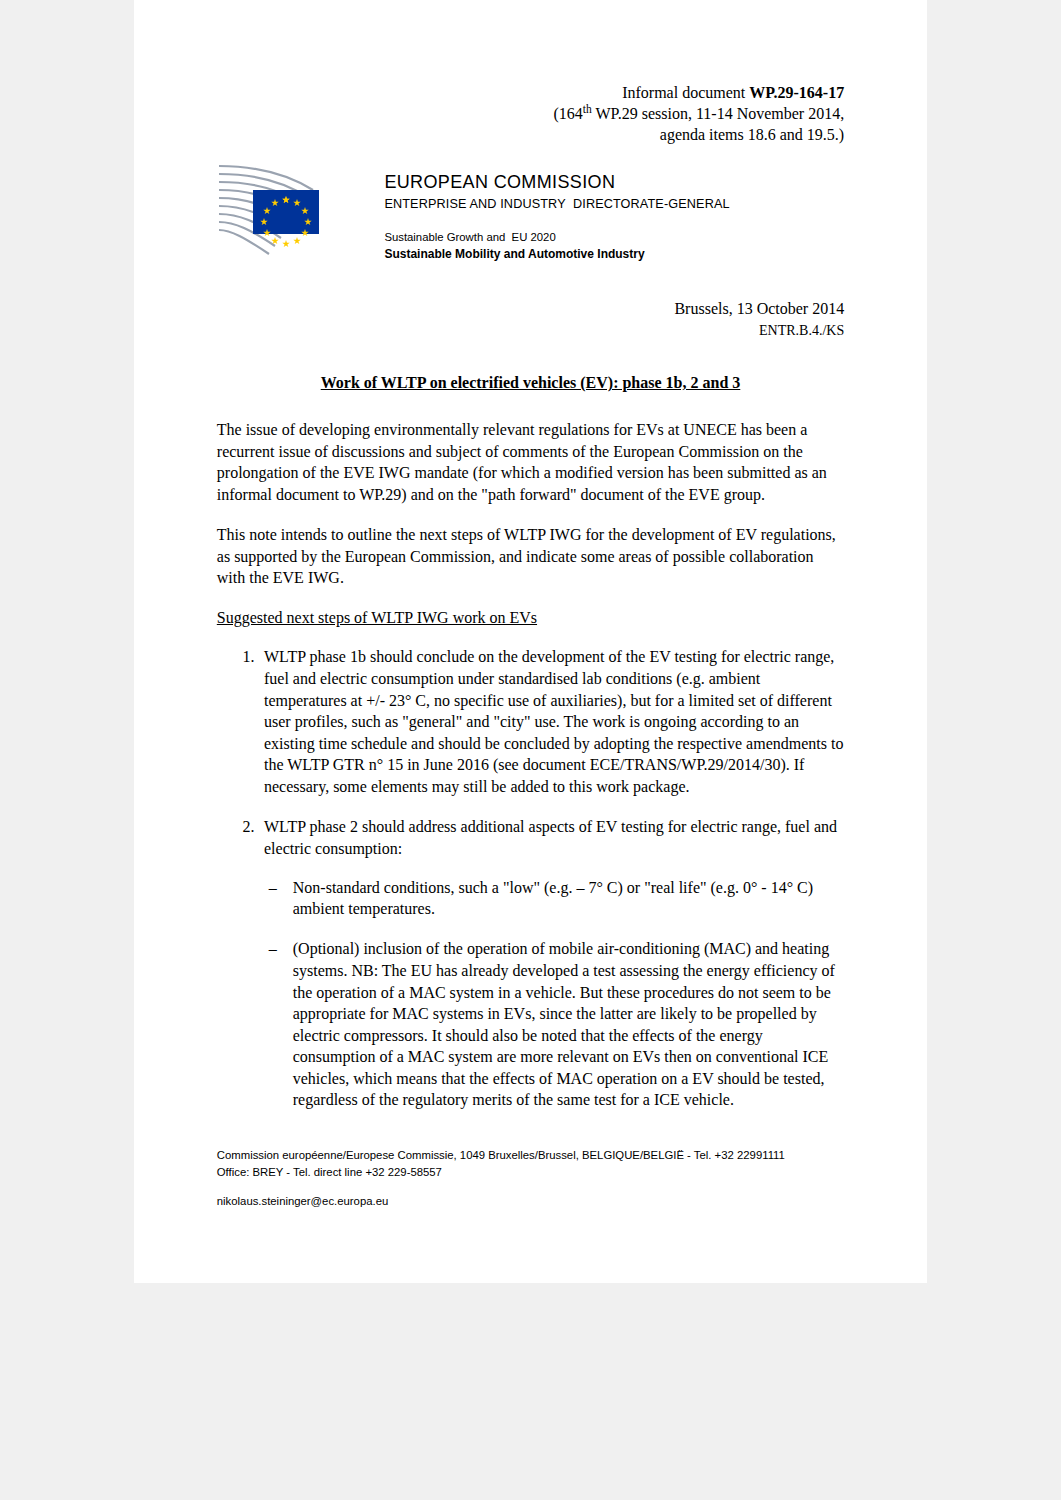Informal document WP.29-164-17
(164th WP.29 session, 11-14 November 2014,
agenda items 18.6 and 19.5.)
EUROPEAN COMMISSION
ENTERPRISE AND INDUSTRY DIRECTORATE-GENERAL
Sustainable Growth and EU 2020
Sustainable Mobility and Automotive Industry
Brussels, 13 October 2014
ENTR.B.4./KS
Work of WLTP on electrified vehicles (EV): phase 1b, 2 and 3
The issue of developing environmentally relevant regulations for EVs at UNECE has been a recurrent issue of discussions and subject of comments of the European Commission on the prolongation of the EVE IWG mandate (for which a modified version has been submitted as an informal document to WP.29) and on the "path forward" document of the EVE group.
This note intends to outline the next steps of WLTP IWG for the development of EV regulations, as supported by the European Commission, and indicate some areas of possible collaboration with the EVE IWG.
Suggested next steps of WLTP IWG work on EVs
WLTP phase 1b should conclude on the development of the EV testing for electric range, fuel and electric consumption under standardised lab conditions (e.g. ambient temperatures at +/- 23° C, no specific use of auxiliaries), but for a limited set of different user profiles, such as "general" and "city" use. The work is ongoing according to an existing time schedule and should be concluded by adopting the respective amendments to the WLTP GTR n° 15 in June 2016 (see document ECE/TRANS/WP.29/2014/30). If necessary, some elements may still be added to this work package.
WLTP phase 2 should address additional aspects of EV testing for electric range, fuel and electric consumption:
Non-standard conditions, such a "low" (e.g. – 7° C) or "real life" (e.g. 0° - 14° C) ambient temperatures.
(Optional) inclusion of the operation of mobile air-conditioning (MAC) and heating systems. NB: The EU has already developed a test assessing the energy efficiency of the operation of a MAC system in a vehicle. But these procedures do not seem to be appropriate for MAC systems in EVs, since the latter are likely to be propelled by electric compressors. It should also be noted that the effects of the energy consumption of a MAC system are more relevant on EVs then on conventional ICE vehicles, which means that the effects of MAC operation on a EV should be tested, regardless of the regulatory merits of the same test for a ICE vehicle.
Commission européenne/Europese Commissie, 1049 Bruxelles/Brussel, BELGIQUE/BELGIË - Tel. +32 22991111
Office: BREY - Tel. direct line +32 229-58557
nikolaus.steininger@ec.europa.eu